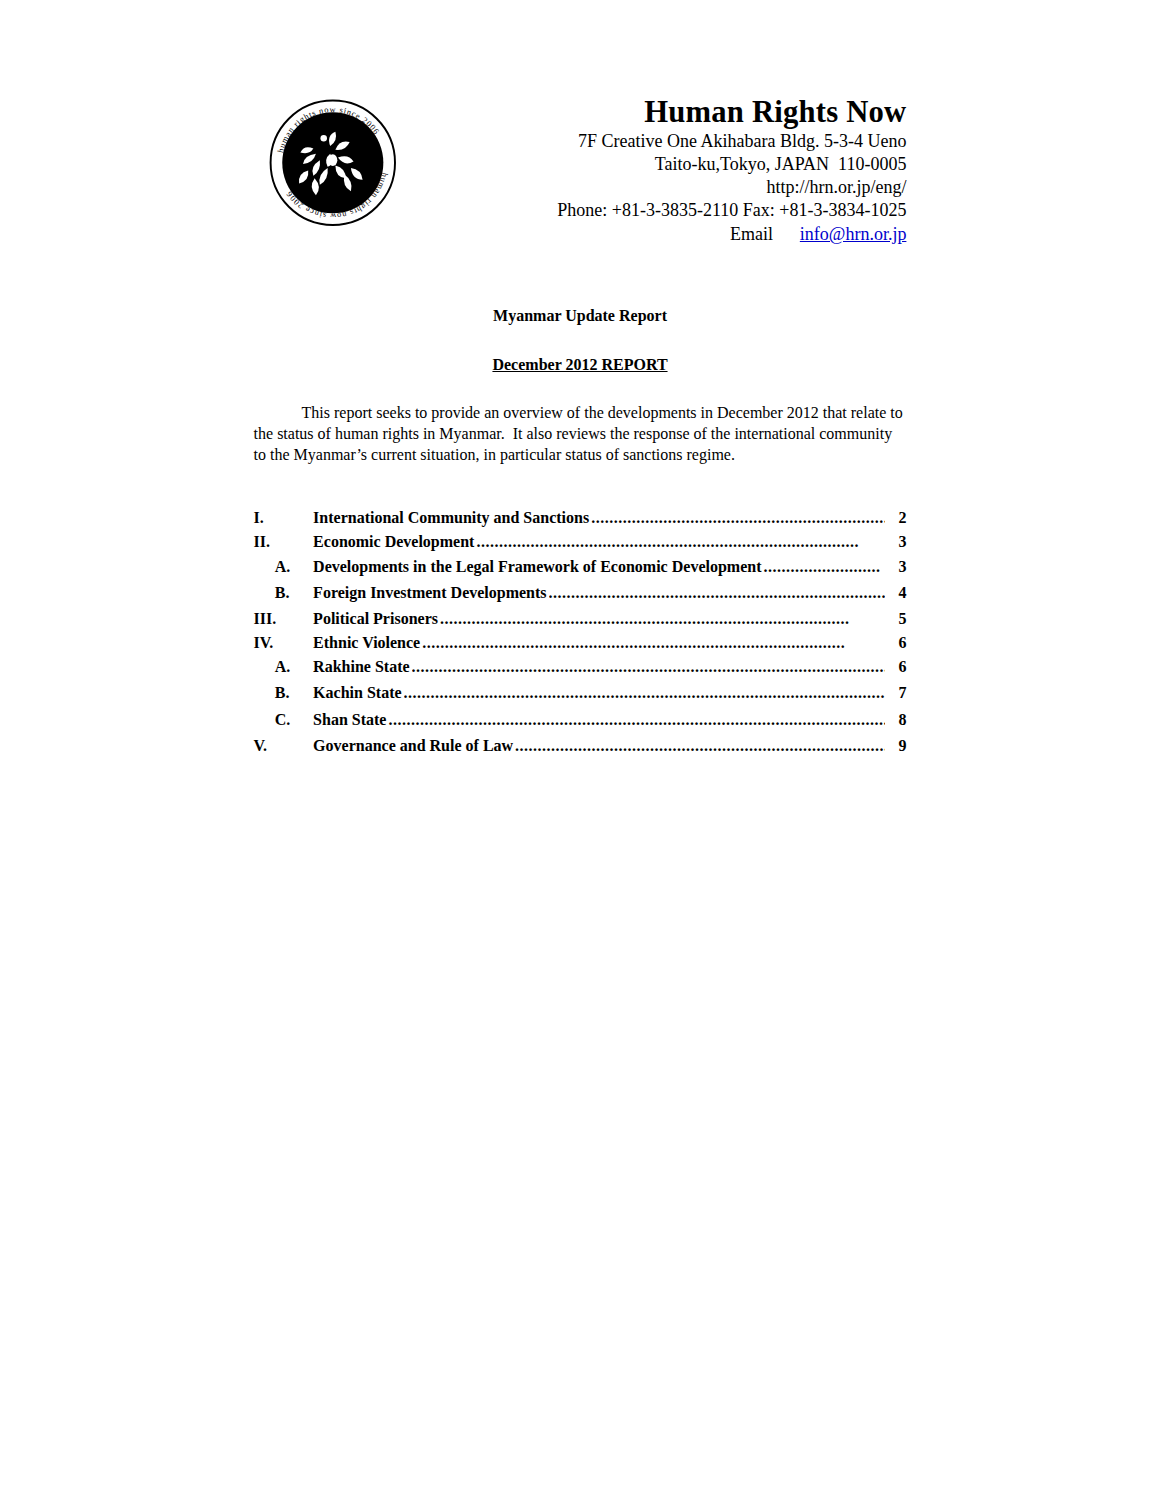human rights now since 2006 human rights now since 2006
Human Rights Now
7F Creative One Akihabara Bldg. 5-3-4 Ueno
Taito-ku,Tokyo, JAPAN 110-0005
http://hrn.or.jp/eng/
Phone: +81-3-3835-2110 Fax: +81-3-3834-1025
Email info@hrn.or.jp
Myanmar Update Report
December 2012 REPORT
This report seeks to provide an overview of the developments in December 2012 that relate to the status of human rights in Myanmar. It also reviews the response of the international community to the Myanmar’s current situation, in particular status of sanctions regime.
I. International Community and Sanctions ....................................................................... 2
II. Economic Development ..................................................................................... 3
A. Developments in the Legal Framework of Economic Development .......................... 3
B. Foreign Investment Developments ............................................................................ 4
III. Political Prisoners ........................................................................................... 5
IV. Ethnic Violence .............................................................................................. 6
A. Rakhine State .............................................................................................................. 6
B. Kachin State ................................................................................................................ 7
C. Shan State .................................................................................................................... 8
V. Governance and Rule of Law ....................................................................................... 9